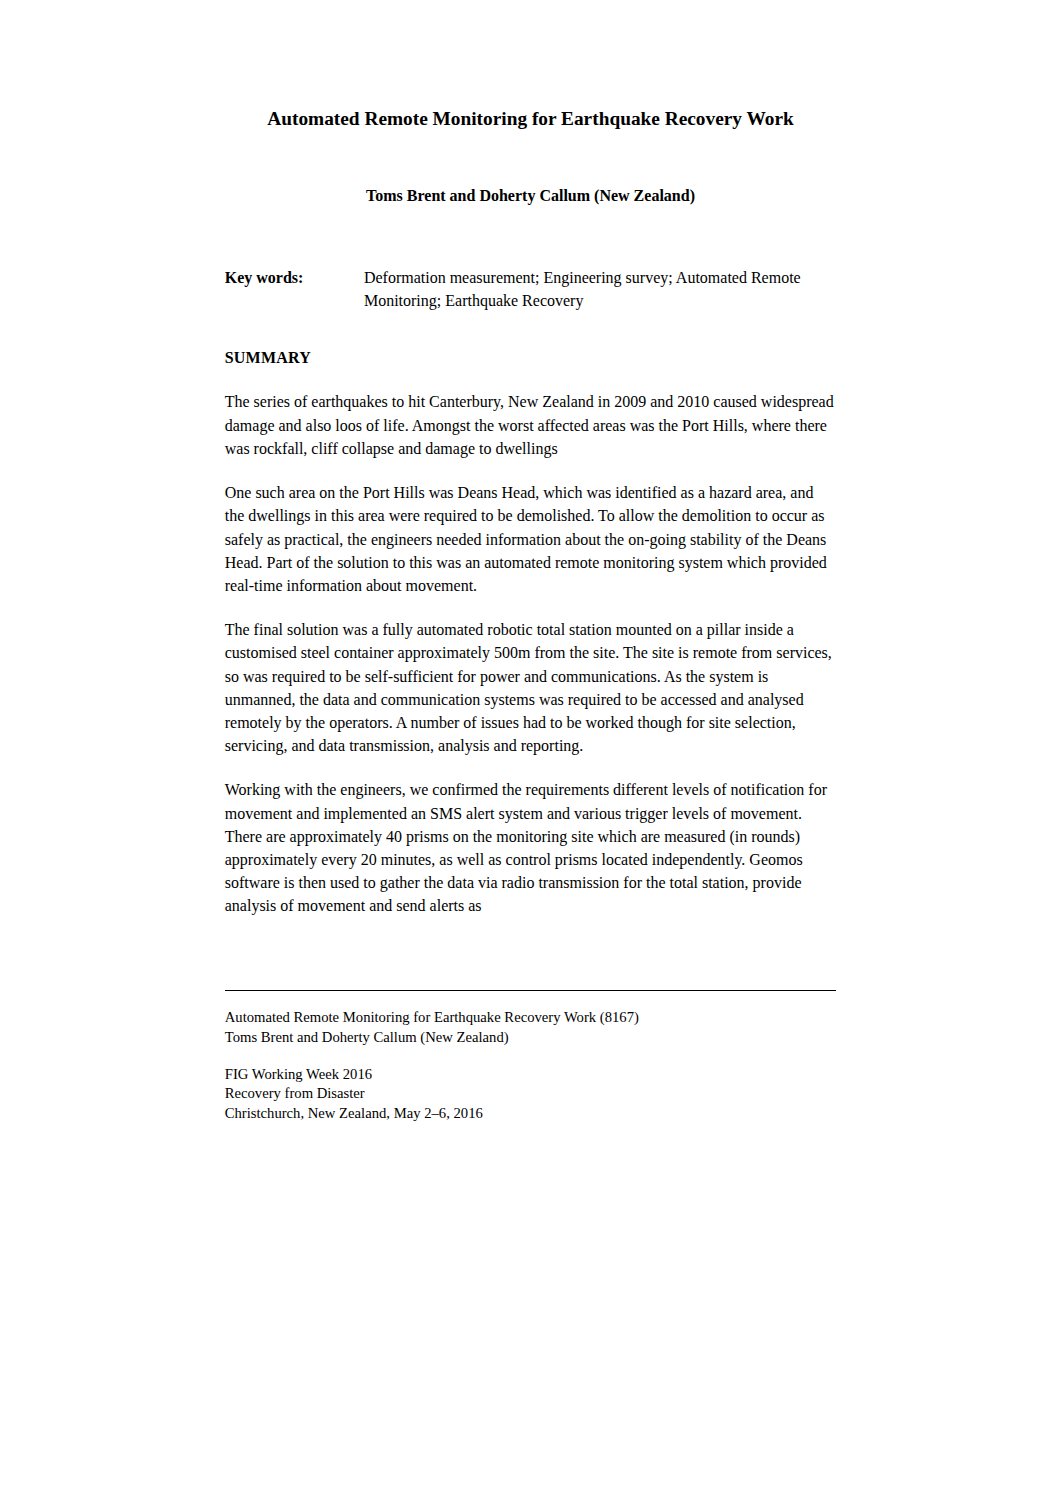Automated Remote Monitoring for Earthquake Recovery Work
Toms Brent and Doherty Callum (New Zealand)
Key words:
Deformation measurement; Engineering survey; Automated Remote Monitoring; Earthquake Recovery
SUMMARY
The series of earthquakes to hit Canterbury, New Zealand in 2009 and 2010 caused widespread damage and also loos of life. Amongst the worst affected areas was the Port Hills, where there was rockfall, cliff collapse and damage to dwellings
One such area on the Port Hills was Deans Head, which was identified as a hazard area, and the dwellings in this area were required to be demolished. To allow the demolition to occur as safely as practical, the engineers needed information about the on-going stability of the Deans Head. Part of the solution to this was an automated remote monitoring system which provided real-time information about movement.
The final solution was a fully automated robotic total station mounted on a pillar inside a customised steel container approximately 500m from the site. The site is remote from services, so was required to be self-sufficient for power and communications. As the system is unmanned, the data and communication systems was required to be accessed and analysed remotely by the operators. A number of issues had to be worked though for site selection, servicing, and data transmission, analysis and reporting.
Working with the engineers, we confirmed the requirements different levels of notification for movement and implemented an SMS alert system and various trigger levels of movement. There are approximately 40 prisms on the monitoring site which are measured (in rounds) approximately every 20 minutes, as well as control prisms located independently. Geomos software is then used to gather the data via radio transmission for the total station, provide analysis of movement and send alerts as
Automated Remote Monitoring for Earthquake Recovery Work (8167)
Toms Brent and Doherty Callum (New Zealand)
FIG Working Week 2016
Recovery from Disaster
Christchurch, New Zealand, May 2–6, 2016